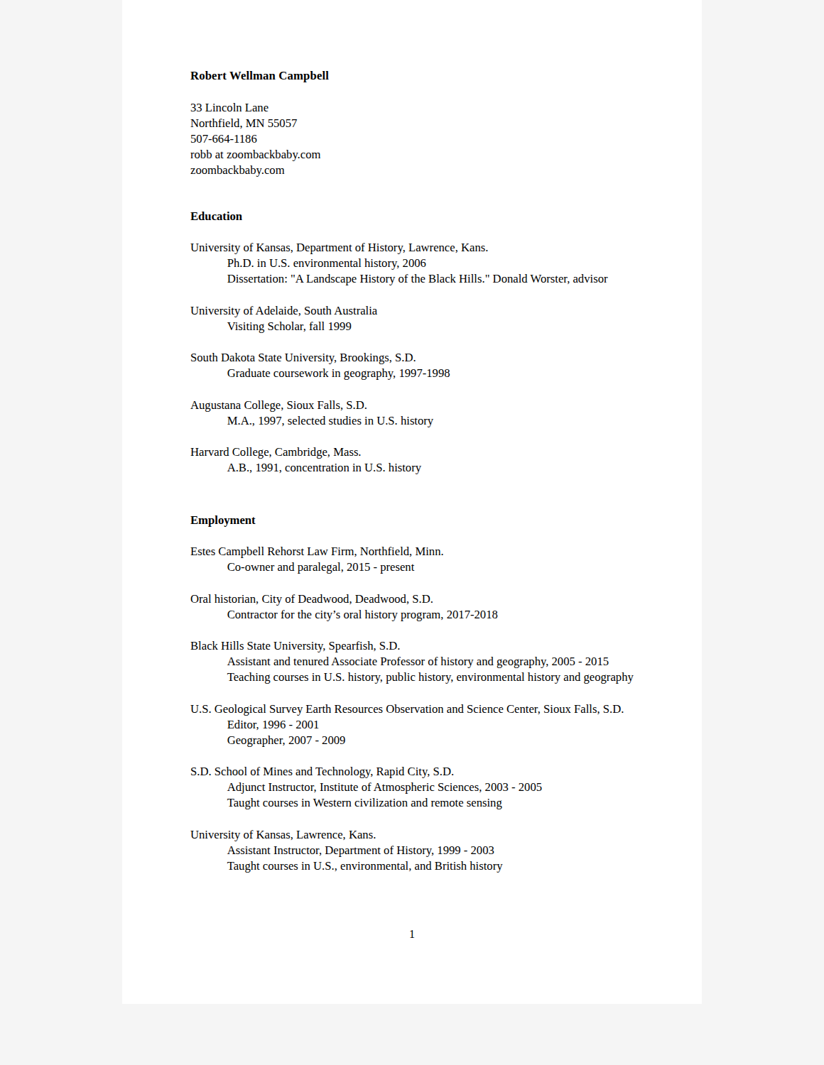Robert Wellman Campbell
33 Lincoln Lane Northfield, MN 55057 507-664-1186 robb at zoombackbaby.com zoombackbaby.com
Education
University of Kansas, Department of History, Lawrence, Kans.
Ph.D. in U.S. environmental history, 2006
Dissertation: "A Landscape History of the Black Hills." Donald Worster, advisor
University of Adelaide, South Australia
Visiting Scholar, fall 1999
South Dakota State University, Brookings, S.D.
Graduate coursework in geography, 1997-1998
Augustana College, Sioux Falls, S.D.
M.A., 1997, selected studies in U.S. history
Harvard College, Cambridge, Mass.
A.B., 1991, concentration in U.S. history
Employment
Estes Campbell Rehorst Law Firm, Northfield, Minn.
Co-owner and paralegal, 2015 - present
Oral historian, City of Deadwood, Deadwood, S.D.
Contractor for the city’s oral history program, 2017-2018
Black Hills State University, Spearfish, S.D.
Assistant and tenured Associate Professor of history and geography, 2005 - 2015
Teaching courses in U.S. history, public history, environmental history and geography
U.S. Geological Survey Earth Resources Observation and Science Center, Sioux Falls, S.D.
Editor, 1996 - 2001
Geographer, 2007 - 2009
S.D. School of Mines and Technology, Rapid City, S.D.
Adjunct Instructor, Institute of Atmospheric Sciences, 2003 - 2005
Taught courses in Western civilization and remote sensing
University of Kansas, Lawrence, Kans.
Assistant Instructor, Department of History, 1999 - 2003
Taught courses in U.S., environmental, and British history
1